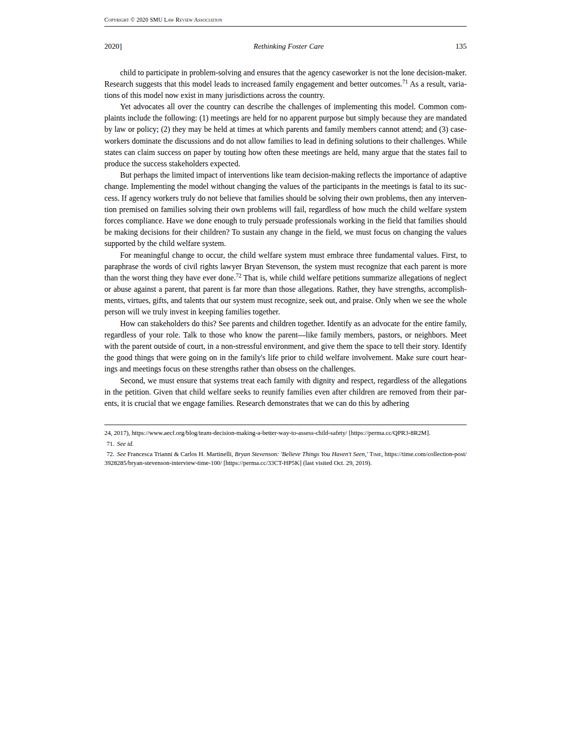Copyright © 2020 SMU Law Review Association
2020] Rethinking Foster Care 135
child to participate in problem-solving and ensures that the agency caseworker is not the lone decision-maker. Research suggests that this model leads to increased family engagement and better outcomes.71 As a result, variations of this model now exist in many jurisdictions across the country.
Yet advocates all over the country can describe the challenges of implementing this model. Common complaints include the following: (1) meetings are held for no apparent purpose but simply because they are mandated by law or policy; (2) they may be held at times at which parents and family members cannot attend; and (3) caseworkers dominate the discussions and do not allow families to lead in defining solutions to their challenges. While states can claim success on paper by touting how often these meetings are held, many argue that the states fail to produce the success stakeholders expected.
But perhaps the limited impact of interventions like team decision-making reflects the importance of adaptive change. Implementing the model without changing the values of the participants in the meetings is fatal to its success. If agency workers truly do not believe that families should be solving their own problems, then any intervention premised on families solving their own problems will fail, regardless of how much the child welfare system forces compliance. Have we done enough to truly persuade professionals working in the field that families should be making decisions for their children? To sustain any change in the field, we must focus on changing the values supported by the child welfare system.
For meaningful change to occur, the child welfare system must embrace three fundamental values. First, to paraphrase the words of civil rights lawyer Bryan Stevenson, the system must recognize that each parent is more than the worst thing they have ever done.72 That is, while child welfare petitions summarize allegations of neglect or abuse against a parent, that parent is far more than those allegations. Rather, they have strengths, accomplishments, virtues, gifts, and talents that our system must recognize, seek out, and praise. Only when we see the whole person will we truly invest in keeping families together.
How can stakeholders do this? See parents and children together. Identify as an advocate for the entire family, regardless of your role. Talk to those who know the parent—like family members, pastors, or neighbors. Meet with the parent outside of court, in a non-stressful environment, and give them the space to tell their story. Identify the good things that were going on in the family's life prior to child welfare involvement. Make sure court hearings and meetings focus on these strengths rather than obsess on the challenges.
Second, we must ensure that systems treat each family with dignity and respect, regardless of the allegations in the petition. Given that child welfare seeks to reunify families even after children are removed from their parents, it is crucial that we engage families. Research demonstrates that we can do this by adhering
24, 2017), https://www.aecf.org/blog/team-decision-making-a-better-way-to-assess-child-safety/ [https://perma.cc/QPR3-8R2M].
71. See id.
72. See Francesca Trianni & Carlos H. Martinelli, Bryan Stevenson: 'Believe Things You Haven't Seen,' Time, https://time.com/collection-post/3928285/bryan-stevenson-interview-time-100/ [https://perma.cc/33CT-HP5K] (last visited Oct. 29, 2019).